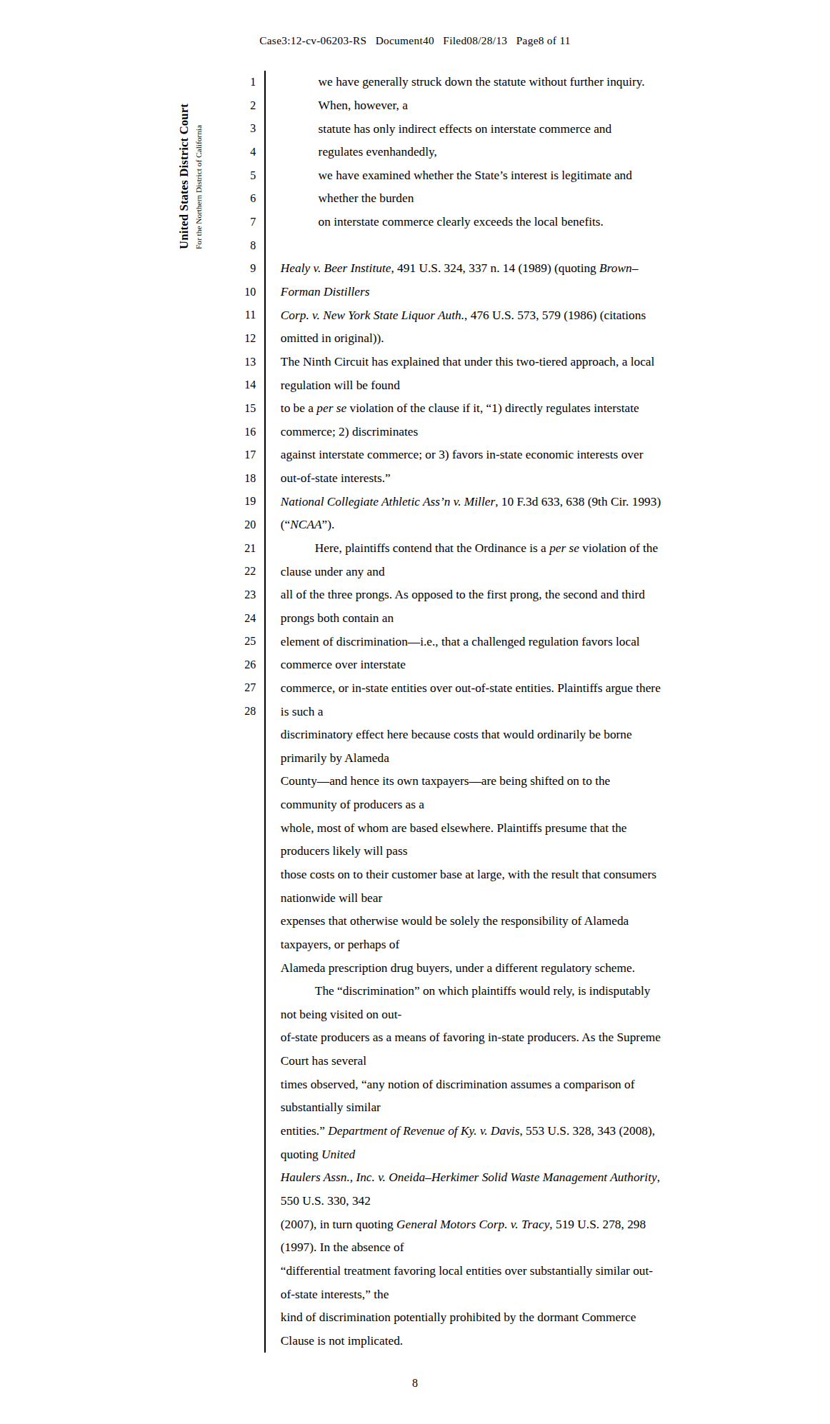Case3:12-cv-06203-RS Document40 Filed08/28/13 Page8 of 11
United States District Court
For the Northern District of California
1
2
3
4
5
6
7
8
9
10
11
12
13
14
15
16
17
18
19
20
21
22
23
24
25
26
27
28
we have generally struck down the statute without further inquiry. When, however, a
statute has only indirect effects on interstate commerce and regulates evenhandedly,
we have examined whether the State’s interest is legitimate and whether the burden
on interstate commerce clearly exceeds the local benefits.
Healy v. Beer Institute, 491 U.S. 324, 337 n. 14 (1989) (quoting Brown–Forman Distillers
Corp. v. New York State Liquor Auth., 476 U.S. 573, 579 (1986) (citations omitted in original)).
The Ninth Circuit has explained that under this two-tiered approach, a local regulation will be found
to be a per se violation of the clause if it, “1) directly regulates interstate commerce; 2) discriminates
against interstate commerce; or 3) favors in-state economic interests over out-of-state interests.”
National Collegiate Athletic Ass’n v. Miller, 10 F.3d 633, 638 (9th Cir. 1993) (“NCAA”).
Here, plaintiffs contend that the Ordinance is a per se violation of the clause under any and
all of the three prongs. As opposed to the first prong, the second and third prongs both contain an
element of discrimination—i.e., that a challenged regulation favors local commerce over interstate
commerce, or in-state entities over out-of-state entities. Plaintiffs argue there is such a
discriminatory effect here because costs that would ordinarily be borne primarily by Alameda
County—and hence its own taxpayers—are being shifted on to the community of producers as a
whole, most of whom are based elsewhere. Plaintiffs presume that the producers likely will pass
those costs on to their customer base at large, with the result that consumers nationwide will bear
expenses that otherwise would be solely the responsibility of Alameda taxpayers, or perhaps of
Alameda prescription drug buyers, under a different regulatory scheme.
The “discrimination” on which plaintiffs would rely, is indisputably not being visited on out-
of-state producers as a means of favoring in-state producers. As the Supreme Court has several
times observed, “any notion of discrimination assumes a comparison of substantially similar
entities.” Department of Revenue of Ky. v. Davis, 553 U.S. 328, 343 (2008), quoting United
Haulers Assn., Inc. v. Oneida–Herkimer Solid Waste Management Authority, 550 U.S. 330, 342
(2007), in turn quoting General Motors Corp. v. Tracy, 519 U.S. 278, 298 (1997). In the absence of
“differential treatment favoring local entities over substantially similar out-of-state interests,” the
kind of discrimination potentially prohibited by the dormant Commerce Clause is not implicated.
8